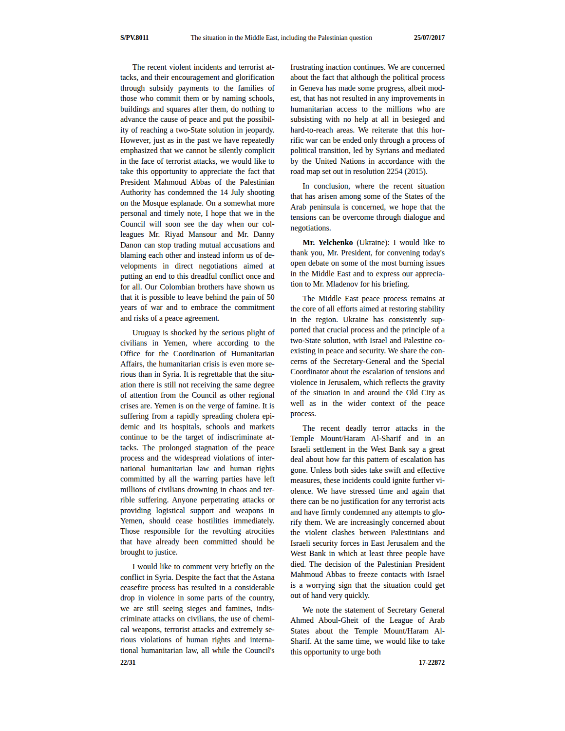S/PV.8011
The situation in the Middle East, including the Palestinian question
25/07/2017
The recent violent incidents and terrorist attacks, and their encouragement and glorification through subsidy payments to the families of those who commit them or by naming schools, buildings and squares after them, do nothing to advance the cause of peace and put the possibility of reaching a two-State solution in jeopardy. However, just as in the past we have repeatedly emphasized that we cannot be silently complicit in the face of terrorist attacks, we would like to take this opportunity to appreciate the fact that President Mahmoud Abbas of the Palestinian Authority has condemned the 14 July shooting on the Mosque esplanade. On a somewhat more personal and timely note, I hope that we in the Council will soon see the day when our colleagues Mr. Riyad Mansour and Mr. Danny Danon can stop trading mutual accusations and blaming each other and instead inform us of developments in direct negotiations aimed at putting an end to this dreadful conflict once and for all. Our Colombian brothers have shown us that it is possible to leave behind the pain of 50 years of war and to embrace the commitment and risks of a peace agreement.
Uruguay is shocked by the serious plight of civilians in Yemen, where according to the Office for the Coordination of Humanitarian Affairs, the humanitarian crisis is even more serious than in Syria. It is regrettable that the situation there is still not receiving the same degree of attention from the Council as other regional crises are. Yemen is on the verge of famine. It is suffering from a rapidly spreading cholera epidemic and its hospitals, schools and markets continue to be the target of indiscriminate attacks. The prolonged stagnation of the peace process and the widespread violations of international humanitarian law and human rights committed by all the warring parties have left millions of civilians drowning in chaos and terrible suffering. Anyone perpetrating attacks or providing logistical support and weapons in Yemen, should cease hostilities immediately. Those responsible for the revolting atrocities that have already been committed should be brought to justice.
I would like to comment very briefly on the conflict in Syria. Despite the fact that the Astana ceasefire process has resulted in a considerable drop in violence in some parts of the country, we are still seeing sieges and famines, indiscriminate attacks on civilians, the use of chemical weapons, terrorist attacks and extremely serious violations of human rights and international humanitarian law, all while the Council's frustrating inaction continues. We are concerned about the fact that although the political process in Geneva has made some progress, albeit modest, that has not resulted in any improvements in humanitarian access to the millions who are subsisting with no help at all in besieged and hard-to-reach areas. We reiterate that this horrific war can be ended only through a process of political transition, led by Syrians and mediated by the United Nations in accordance with the road map set out in resolution 2254 (2015).
In conclusion, where the recent situation that has arisen among some of the States of the Arab peninsula is concerned, we hope that the tensions can be overcome through dialogue and negotiations.
Mr. Yelchenko (Ukraine): I would like to thank you, Mr. President, for convening today's open debate on some of the most burning issues in the Middle East and to express our appreciation to Mr. Mladenov for his briefing.
The Middle East peace process remains at the core of all efforts aimed at restoring stability in the region. Ukraine has consistently supported that crucial process and the principle of a two-State solution, with Israel and Palestine coexisting in peace and security. We share the concerns of the Secretary-General and the Special Coordinator about the escalation of tensions and violence in Jerusalem, which reflects the gravity of the situation in and around the Old City as well as in the wider context of the peace process.
The recent deadly terror attacks in the Temple Mount/Haram Al-Sharif and in an Israeli settlement in the West Bank say a great deal about how far this pattern of escalation has gone. Unless both sides take swift and effective measures, these incidents could ignite further violence. We have stressed time and again that there can be no justification for any terrorist acts and have firmly condemned any attempts to glorify them. We are increasingly concerned about the violent clashes between Palestinians and Israeli security forces in East Jerusalem and the West Bank in which at least three people have died. The decision of the Palestinian President Mahmoud Abbas to freeze contacts with Israel is a worrying sign that the situation could get out of hand very quickly.
We note the statement of Secretary General Ahmed Aboul-Gheit of the League of Arab States about the Temple Mount/Haram Al-Sharif. At the same time, we would like to take this opportunity to urge both
22/31
17-22872